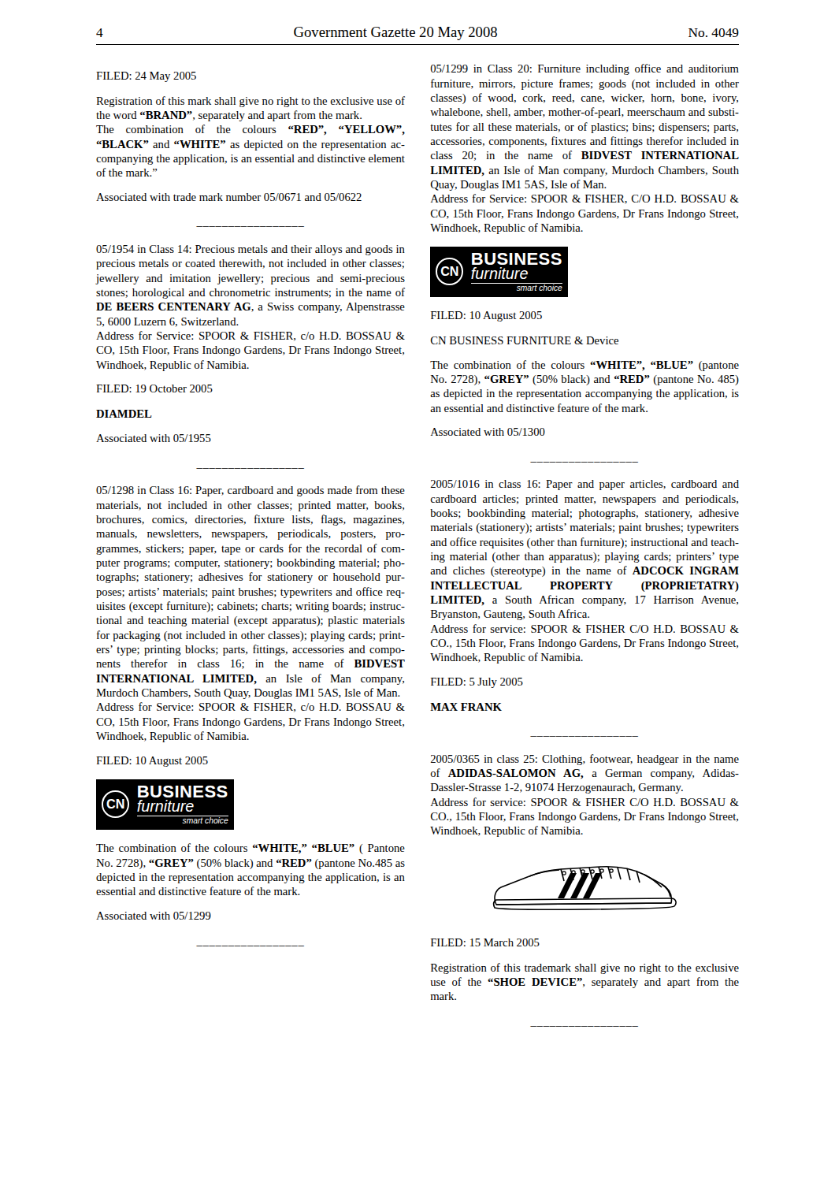4 Government Gazette 20 May 2008 No. 4049
FILED: 24 May 2005
Registration of this mark shall give no right to the exclusive use of the word “BRAND”, separately and apart from the mark.
The combination of the colours “RED”, “YELLOW”, “BLACK” and “WHITE” as depicted on the representation accompanying the application, is an essential and distinctive element of the mark.”
Associated with trade mark number 05/0671 and 05/0622
_________________
05/1954 in Class 14: Precious metals and their alloys and goods in precious metals or coated therewith, not included in other classes; jewellery and imitation jewellery; precious and semi-precious stones; horological and chronometric instruments; in the name of DE BEERS CENTENARY AG, a Swiss company, Alpenstrasse 5, 6000 Luzern 6, Switzerland.
Address for Service: SPOOR & FISHER, c/o H.D. BOSSAU & CO, 15th Floor, Frans Indongo Gardens, Dr Frans Indongo Street, Windhoek, Republic of Namibia.
FILED: 19 October 2005
DIAMDEL
Associated with 05/1955
_________________
05/1298 in Class 16: Paper, cardboard and goods made from these materials, not included in other classes; printed matter, books, brochures, comics, directories, fixture lists, flags, magazines, manuals, newsletters, newspapers, periodicals, posters, programmes, stickers; paper, tape or cards for the recordal of computer programs; computer, stationery; bookbinding material; photographs; stationery; adhesives for stationery or household purposes; artists’ materials; paint brushes; typewriters and office requisites (except furniture); cabinets; charts; writing boards; instructional and teaching material (except apparatus); plastic materials for packaging (not included in other classes); playing cards; printers’ type; printing blocks; parts, fittings, accessories and components therefor in class 16; in the name of BIDVEST INTERNATIONAL LIMITED, an Isle of Man company, Murdoch Chambers, South Quay, Douglas IM1 5AS, Isle of Man.
Address for Service: SPOOR & FISHER, c/o H.D. BOSSAU & CO, 15th Floor, Frans Indongo Gardens, Dr Frans Indongo Street, Windhoek, Republic of Namibia.
FILED: 10 August 2005
CN BUSINESS furniture smart choice
The combination of the colours “WHITE,” “BLUE” ( Pantone No. 2728), “GREY” (50% black) and “RED” (pantone No.485 as depicted in the representation accompanying the application, is an essential and distinctive feature of the mark.
Associated with 05/1299
_________________
05/1299 in Class 20: Furniture including office and auditorium furniture, mirrors, picture frames; goods (not included in other classes) of wood, cork, reed, cane, wicker, horn, bone, ivory, whalebone, shell, amber, mother-of-pearl, meerschaum and substitutes for all these materials, or of plastics; bins; dispensers; parts, accessories, components, fixtures and fittings therefor included in class 20; in the name of BIDVEST INTERNATIONAL LIMITED, an Isle of Man company, Murdoch Chambers, South Quay, Douglas IM1 5AS, Isle of Man.
Address for Service: SPOOR & FISHER, C/O H.D. BOSSAU & CO, 15th Floor, Frans Indongo Gardens, Dr Frans Indongo Street, Windhoek, Republic of Namibia.
CN BUSINESS furniture smart choice
FILED: 10 August 2005
CN BUSINESS FURNITURE & Device
The combination of the colours “WHITE”, “BLUE” (pantone No. 2728), “GREY” (50% black) and “RED” (pantone No. 485) as depicted in the representation accompanying the application, is an essential and distinctive feature of the mark.
Associated with 05/1300
_________________
2005/1016 in class 16: Paper and paper articles, cardboard and cardboard articles; printed matter, newspapers and periodicals, books; bookbinding material; photographs, stationery, adhesive materials (stationery); artists’ materials; paint brushes; typewriters and office requisites (other than furniture); instructional and teaching material (other than apparatus); playing cards; printers’ type and cliches (stereotype) in the name of ADCOCK INGRAM INTELLECTUAL PROPERTY (PROPRIETATRY) LIMITED, a South African company, 17 Harrison Avenue, Bryanston, Gauteng, South Africa.
Address for service: SPOOR & FISHER C/O H.D. BOSSAU & CO., 15th Floor, Frans Indongo Gardens, Dr Frans Indongo Street, Windhoek, Republic of Namibia.
FILED: 5 July 2005
MAX FRANK
_________________
2005/0365 in class 25: Clothing, footwear, headgear in the name of ADIDAS-SALOMON AG, a German company, Adidas-Dassler-Strasse 1-2, 91074 Herzogenaurach, Germany.
Address for service: SPOOR & FISHER C/O H.D. BOSSAU & CO., 15th Floor, Frans Indongo Gardens, Dr Frans Indongo Street, Windhoek, Republic of Namibia.
FILED: 15 March 2005
Registration of this trademark shall give no right to the exclusive use of the “SHOE DEVICE”, separately and apart from the mark.
_________________